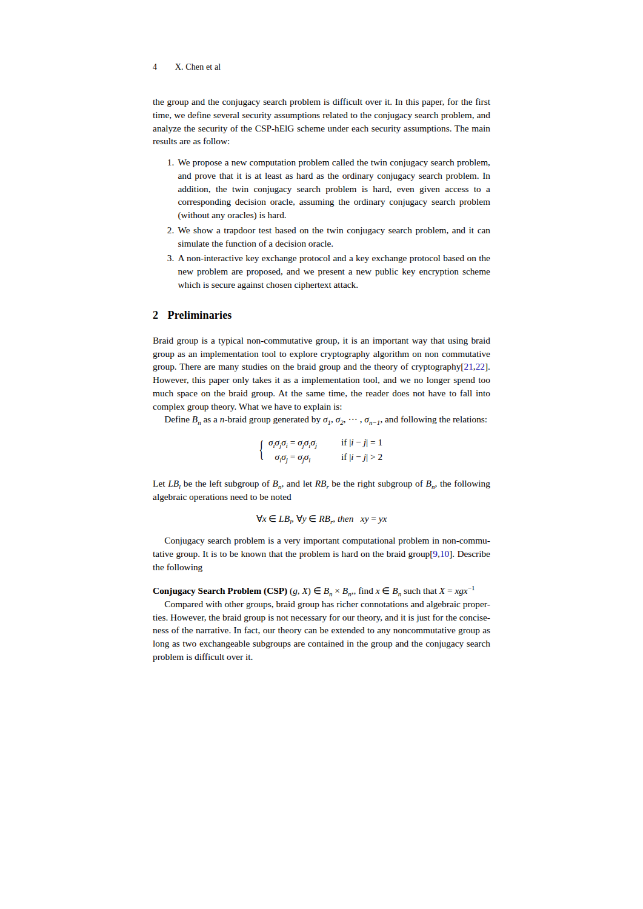4 X. Chen et al
the group and the conjugacy search problem is difficult over it. In this paper, for the first time, we define several security assumptions related to the conjugacy search problem, and analyze the security of the CSP-hElG scheme under each security assumptions. The main results are as follow:
We propose a new computation problem called the twin conjugacy search problem, and prove that it is at least as hard as the ordinary conjugacy search problem. In addition, the twin conjugacy search problem is hard, even given access to a corresponding decision oracle, assuming the ordinary conjugacy search problem (without any oracles) is hard.
We show a trapdoor test based on the twin conjugacy search problem, and it can simulate the function of a decision oracle.
A non-interactive key exchange protocol and a key exchange protocol based on the new problem are proposed, and we present a new public key encryption scheme which is secure against chosen ciphertext attack.
2 Preliminaries
Braid group is a typical non-commutative group, it is an important way that using braid group as an implementation tool to explore cryptography algorithm on non commutative group. There are many studies on the braid group and the theory of cryptography[21,22]. However, this paper only takes it as a implementation tool, and we no longer spend too much space on the braid group. At the same time, the reader does not have to fall into complex group theory. What we have to explain is:
Define Bn as a n-braid group generated by σ1, σ2, ··· , σn−1, and following the relations:
{
| σ i σ j σ i = σ j σ i σ j | if / i − j / = 1 |
| σ i σ j = σ j σ i | if / i − j / > 2 |
Let LBl be the left subgroup of Bn, and let RBr be the right subgroup of Bn, the following algebraic operations need to be noted
∀x ∈ LBl, ∀y ∈ RBr, then xy = yx
Conjugacy search problem is a very important computational problem in non-commutative group. It is to be known that the problem is hard on the braid group[9,10]. Describe the following
Conjugacy Search Problem (CSP) (g, X) ∈ Bn × Bn,, find x ∈ Bn such that X = xgx−1
Compared with other groups, braid group has richer connotations and algebraic properties. However, the braid group is not necessary for our theory, and it is just for the conciseness of the narrative. In fact, our theory can be extended to any noncommutative group as long as two exchangeable subgroups are contained in the group and the conjugacy search problem is difficult over it.